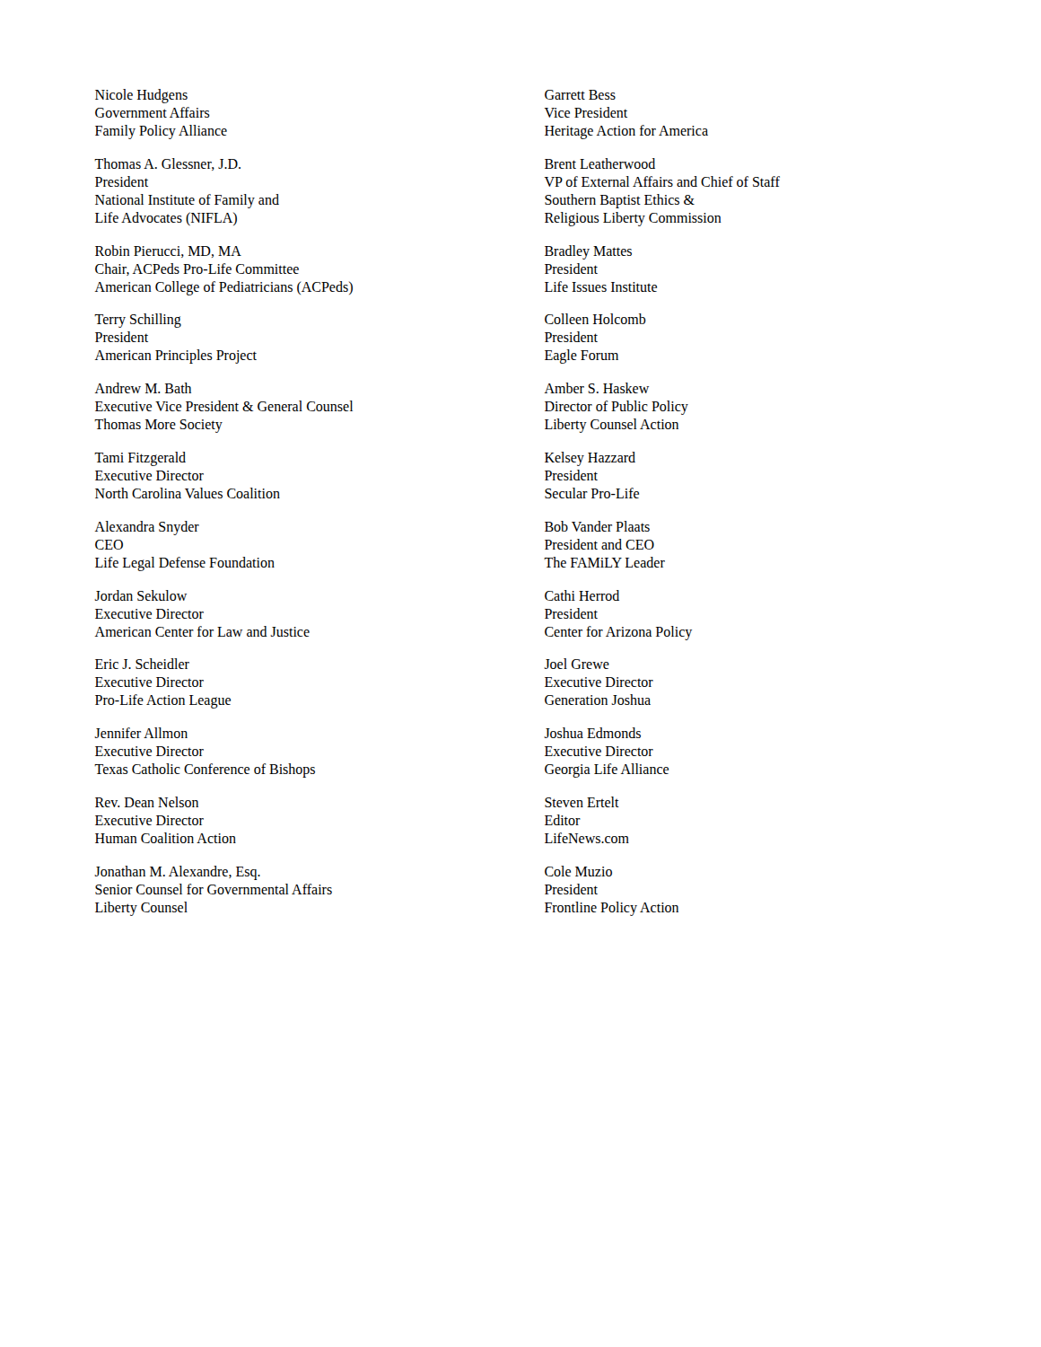Nicole Hudgens
Government Affairs
Family Policy Alliance
Thomas A. Glessner, J.D.
President
National Institute of Family and
Life Advocates (NIFLA)
Robin Pierucci, MD, MA
Chair, ACPeds Pro-Life Committee
American College of Pediatricians (ACPeds)
Terry Schilling
President
American Principles Project
Andrew M. Bath
Executive Vice President & General Counsel
Thomas More Society
Tami Fitzgerald
Executive Director
North Carolina Values Coalition
Alexandra Snyder
CEO
Life Legal Defense Foundation
Jordan Sekulow
Executive Director
American Center for Law and Justice
Eric J. Scheidler
Executive Director
Pro-Life Action League
Jennifer Allmon
Executive Director
Texas Catholic Conference of Bishops
Rev. Dean Nelson
Executive Director
Human Coalition Action
Jonathan M. Alexandre, Esq.
Senior Counsel for Governmental Affairs
Liberty Counsel
Garrett Bess
Vice President
Heritage Action for America
Brent Leatherwood
VP of External Affairs and Chief of Staff
Southern Baptist Ethics &
Religious Liberty Commission
Bradley Mattes
President
Life Issues Institute
Colleen Holcomb
President
Eagle Forum
Amber S. Haskew
Director of Public Policy
Liberty Counsel Action
Kelsey Hazzard
President
Secular Pro-Life
Bob Vander Plaats
President and CEO
The FAMiLY Leader
Cathi Herrod
President
Center for Arizona Policy
Joel Grewe
Executive Director
Generation Joshua
Joshua Edmonds
Executive Director
Georgia Life Alliance
Steven Ertelt
Editor
LifeNews.com
Cole Muzio
President
Frontline Policy Action